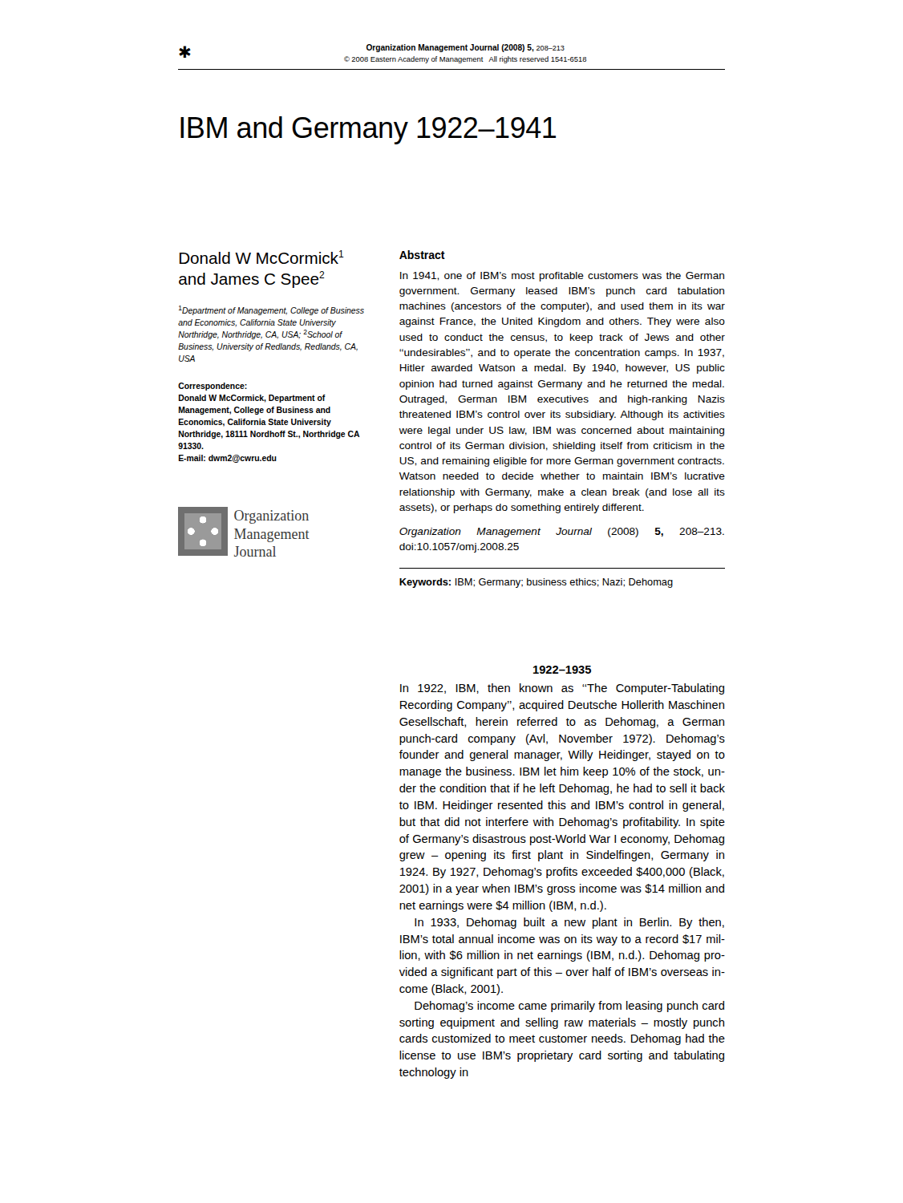✱
Organization Management Journal (2008) 5, 208–213
© 2008 Eastern Academy of Management All rights reserved 1541-6518
IBM and Germany 1922–1941
Donald W McCormick1 and James C Spee2
1Department of Management, College of Business and Economics, California State University Northridge, Northridge, CA, USA; 2School of Business, University of Redlands, Redlands, CA, USA
Correspondence:
Donald W McCormick, Department of Management, College of Business and Economics, California State University Northridge, 18111 Nordhoff St., Northridge CA 91330.
E-mail: dwm2@cwru.edu
Organization
Management
Journal
Abstract
In 1941, one of IBM’s most profitable customers was the German government. Germany leased IBM’s punch card tabulation machines (ancestors of the computer), and used them in its war against France, the United Kingdom and others. They were also used to conduct the census, to keep track of Jews and other ‘‘undesirables’’, and to operate the concentration camps. In 1937, Hitler awarded Watson a medal. By 1940, however, US public opinion had turned against Germany and he returned the medal. Outraged, German IBM executives and high-ranking Nazis threatened IBM’s control over its subsidiary. Although its activities were legal under US law, IBM was concerned about maintaining control of its German division, shielding itself from criticism in the US, and remaining eligible for more German government contracts. Watson needed to decide whether to maintain IBM’s lucrative relationship with Germany, make a clean break (and lose all its assets), or perhaps do something entirely different.
Organization Management Journal (2008) 5, 208–213. doi:10.1057/omj.2008.25
Keywords: IBM; Germany; business ethics; Nazi; Dehomag
1922–1935
In 1922, IBM, then known as ‘‘The Computer-Tabulating Recording Company’’, acquired Deutsche Hollerith Maschinen Gesellschaft, herein referred to as Dehomag, a German punch-card company (Avl, November 1972). Dehomag’s founder and general manager, Willy Heidinger, stayed on to manage the business. IBM let him keep 10% of the stock, under the condition that if he left Dehomag, he had to sell it back to IBM. Heidinger resented this and IBM’s control in general, but that did not interfere with Dehomag’s profitability. In spite of Germany’s disastrous post-World War I economy, Dehomag grew – opening its first plant in Sindelfingen, Germany in 1924. By 1927, Dehomag’s profits exceeded $400,000 (Black, 2001) in a year when IBM’s gross income was $14 million and net earnings were $4 million (IBM, n.d.).
In 1933, Dehomag built a new plant in Berlin. By then, IBM’s total annual income was on its way to a record $17 million, with $6 million in net earnings (IBM, n.d.). Dehomag provided a significant part of this – over half of IBM’s overseas income (Black, 2001).
Dehomag’s income came primarily from leasing punch card sorting equipment and selling raw materials – mostly punch cards customized to meet customer needs. Dehomag had the license to use IBM’s proprietary card sorting and tabulating technology in